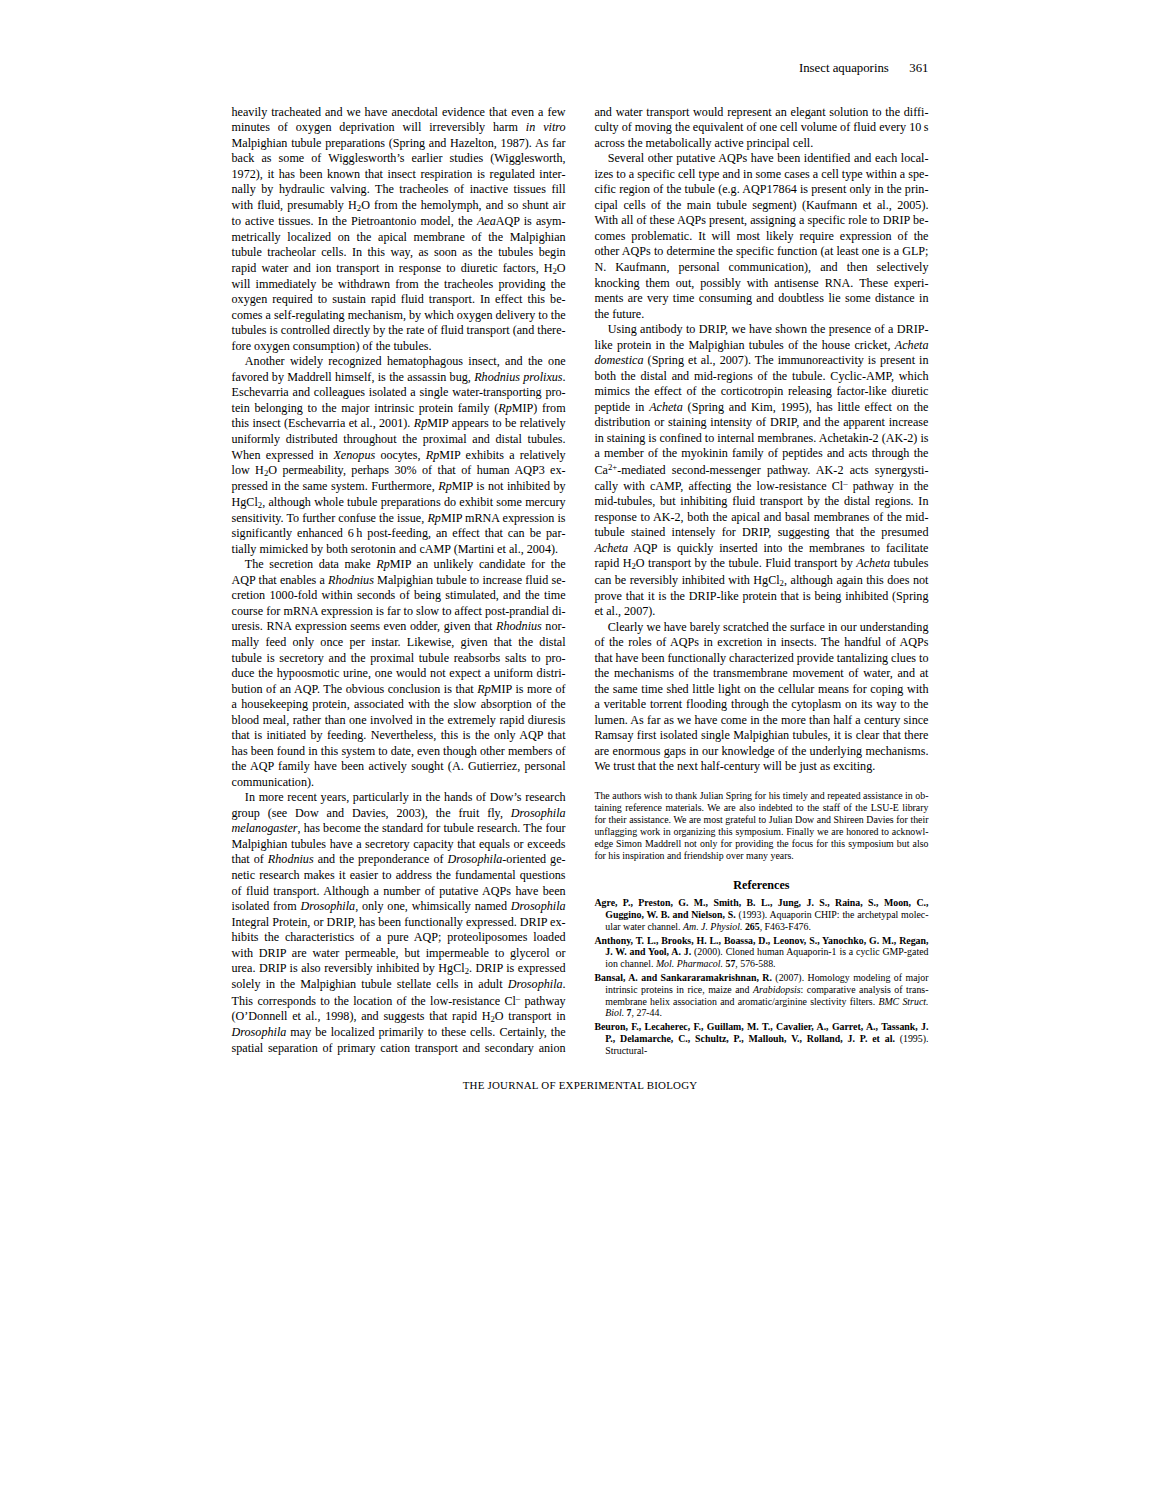Insect aquaporins361
heavily tracheated and we have anecdotal evidence that even a few minutes of oxygen deprivation will irreversibly harm in vitro Malpighian tubule preparations (Spring and Hazelton, 1987). As far back as some of Wigglesworth’s earlier studies (Wigglesworth, 1972), it has been known that insect respiration is regulated internally by hydraulic valving. The tracheoles of inactive tissues fill with fluid, presumably H2O from the hemolymph, and so shunt air to active tissues. In the Pietroantonio model, the Aea AQP is asymmetrically localized on the apical membrane of the Malpighian tubule tracheolar cells. In this way, as soon as the tubules begin rapid water and ion transport in response to diuretic factors, H2O will immediately be withdrawn from the tracheoles providing the oxygen required to sustain rapid fluid transport. In effect this becomes a self-regulating mechanism, by which oxygen delivery to the tubules is controlled directly by the rate of fluid transport (and therefore oxygen consumption) of the tubules.
Another widely recognized hematophagous insect, and the one favored by Maddrell himself, is the assassin bug, Rhodnius prolixus. Eschevarria and colleagues isolated a single water-transporting protein belonging to the major intrinsic protein family (Rp MIP) from this insect (Eschevarria et al., 2001). Rp MIP appears to be relatively uniformly distributed throughout the proximal and distal tubules. When expressed in Xenopus oocytes, Rp MIP exhibits a relatively low H2O permeability, perhaps 30% of that of human AQP3 expressed in the same system. Furthermore, Rp MIP is not inhibited by HgCl2, although whole tubule preparations do exhibit some mercury sensitivity. To further confuse the issue, Rp MIP mRNA expression is significantly enhanced 6 h post-feeding, an effect that can be partially mimicked by both serotonin and cAMP (Martini et al., 2004).
The secretion data make Rp MIP an unlikely candidate for the AQP that enables a Rhodnius Malpighian tubule to increase fluid secretion 1000-fold within seconds of being stimulated, and the time course for mRNA expression is far to slow to affect post-prandial diuresis. RNA expression seems even odder, given that Rhodnius normally feed only once per instar. Likewise, given that the distal tubule is secretory and the proximal tubule reabsorbs salts to produce the hypoosmotic urine, one would not expect a uniform distribution of an AQP. The obvious conclusion is that Rp MIP is more of a housekeeping protein, associated with the slow absorption of the blood meal, rather than one involved in the extremely rapid diuresis that is initiated by feeding. Nevertheless, this is the only AQP that has been found in this system to date, even though other members of the AQP family have been actively sought (A. Gutierriez, personal communication).
In more recent years, particularly in the hands of Dow’s research group (see Dow and Davies, 2003), the fruit fly, Drosophila melanogaster, has become the standard for tubule research. The four Malpighian tubules have a secretory capacity that equals or exceeds that of Rhodnius and the preponderance of Drosophila-oriented genetic research makes it easier to address the fundamental questions of fluid transport. Although a number of putative AQPs have been isolated from Drosophila, only one, whimsically named Drosophila Integral Protein, or DRIP, has been functionally expressed. DRIP exhibits the characteristics of a pure AQP; proteoliposomes loaded with DRIP are water permeable, but impermeable to glycerol or urea. DRIP is also reversibly inhibited by HgCl2. DRIP is expressed solely in the Malpighian tubule stellate cells in adult Drosophila. This corresponds to the location of the low-resistance Cl– pathway (O’Donnell et al., 1998), and suggests that rapid H2O transport in Drosophila may be localized primarily to these cells. Certainly, the spatial separation of primary cation transport and secondary anion and water transport would represent an elegant solution to the difficulty of moving the equivalent of one cell volume of fluid every 10 s across the metabolically active principal cell.
Several other putative AQPs have been identified and each localizes to a specific cell type and in some cases a cell type within a specific region of the tubule (e.g. AQP17864 is present only in the principal cells of the main tubule segment) (Kaufmann et al., 2005). With all of these AQPs present, assigning a specific role to DRIP becomes problematic. It will most likely require expression of the other AQPs to determine the specific function (at least one is a GLP; N. Kaufmann, personal communication), and then selectively knocking them out, possibly with antisense RNA. These experiments are very time consuming and doubtless lie some distance in the future.
Using antibody to DRIP, we have shown the presence of a DRIP-like protein in the Malpighian tubules of the house cricket, Acheta domestica (Spring et al., 2007). The immunoreactivity is present in both the distal and mid-regions of the tubule. Cyclic-AMP, which mimics the effect of the corticotropin releasing factor-like diuretic peptide in Acheta (Spring and Kim, 1995), has little effect on the distribution or staining intensity of DRIP, and the apparent increase in staining is confined to internal membranes. Achetakin-2 (AK-2) is a member of the myokinin family of peptides and acts through the Ca2+-mediated second-messenger pathway. AK-2 acts synergystically with cAMP, affecting the low-resistance Cl– pathway in the mid-tubules, but inhibiting fluid transport by the distal regions. In response to AK-2, both the apical and basal membranes of the mid-tubule stained intensely for DRIP, suggesting that the presumed Acheta AQP is quickly inserted into the membranes to facilitate rapid H2O transport by the tubule. Fluid transport by Acheta tubules can be reversibly inhibited with HgCl2, although again this does not prove that it is the DRIP-like protein that is being inhibited (Spring et al., 2007).
Clearly we have barely scratched the surface in our understanding of the roles of AQPs in excretion in insects. The handful of AQPs that have been functionally characterized provide tantalizing clues to the mechanisms of the transmembrane movement of water, and at the same time shed little light on the cellular means for coping with a veritable torrent flooding through the cytoplasm on its way to the lumen. As far as we have come in the more than half a century since Ramsay first isolated single Malpighian tubules, it is clear that there are enormous gaps in our knowledge of the underlying mechanisms. We trust that the next half-century will be just as exciting.
The authors wish to thank Julian Spring for his timely and repeated assistance in obtaining reference materials. We are also indebted to the staff of the LSU-E library for their assistance. We are most grateful to Julian Dow and Shireen Davies for their unflagging work in organizing this symposium. Finally we are honored to acknowledge Simon Maddrell not only for providing the focus for this symposium but also for his inspiration and friendship over many years.
References
Agre, P., Preston, G. M., Smith, B. L., Jung, J. S., Raina, S., Moon, C., Guggino, W. B. and Nielson, S. (1993). Aquaporin CHIP: the archetypal molecular water channel. Am. J. Physiol. 265, F463-F476.
Anthony, T. L., Brooks, H. L., Boassa, D., Leonov, S., Yanochko, G. M., Regan, J. W. and Yool, A. J. (2000). Cloned human Aquaporin-1 is a cyclic GMP-gated ion channel. Mol. Pharmacol. 57, 576-588.
Bansal, A. and Sankararamakrishnan, R. (2007). Homology modeling of major intrinsic proteins in rice, maize and Arabidopsis: comparative analysis of transmembrane helix association and aromatic/arginine slectivity filters. BMC Struct. Biol. 7, 27-44.
Beuron, F., Lecaherec, F., Guillam, M. T., Cavalier, A., Garret, A., Tassank, J. P., Delamarche, C., Schultz, P., Mallouh, V., Rolland, J. P. et al. (1995). Structural-
THE JOURNAL OF EXPERIMENTAL BIOLOGY